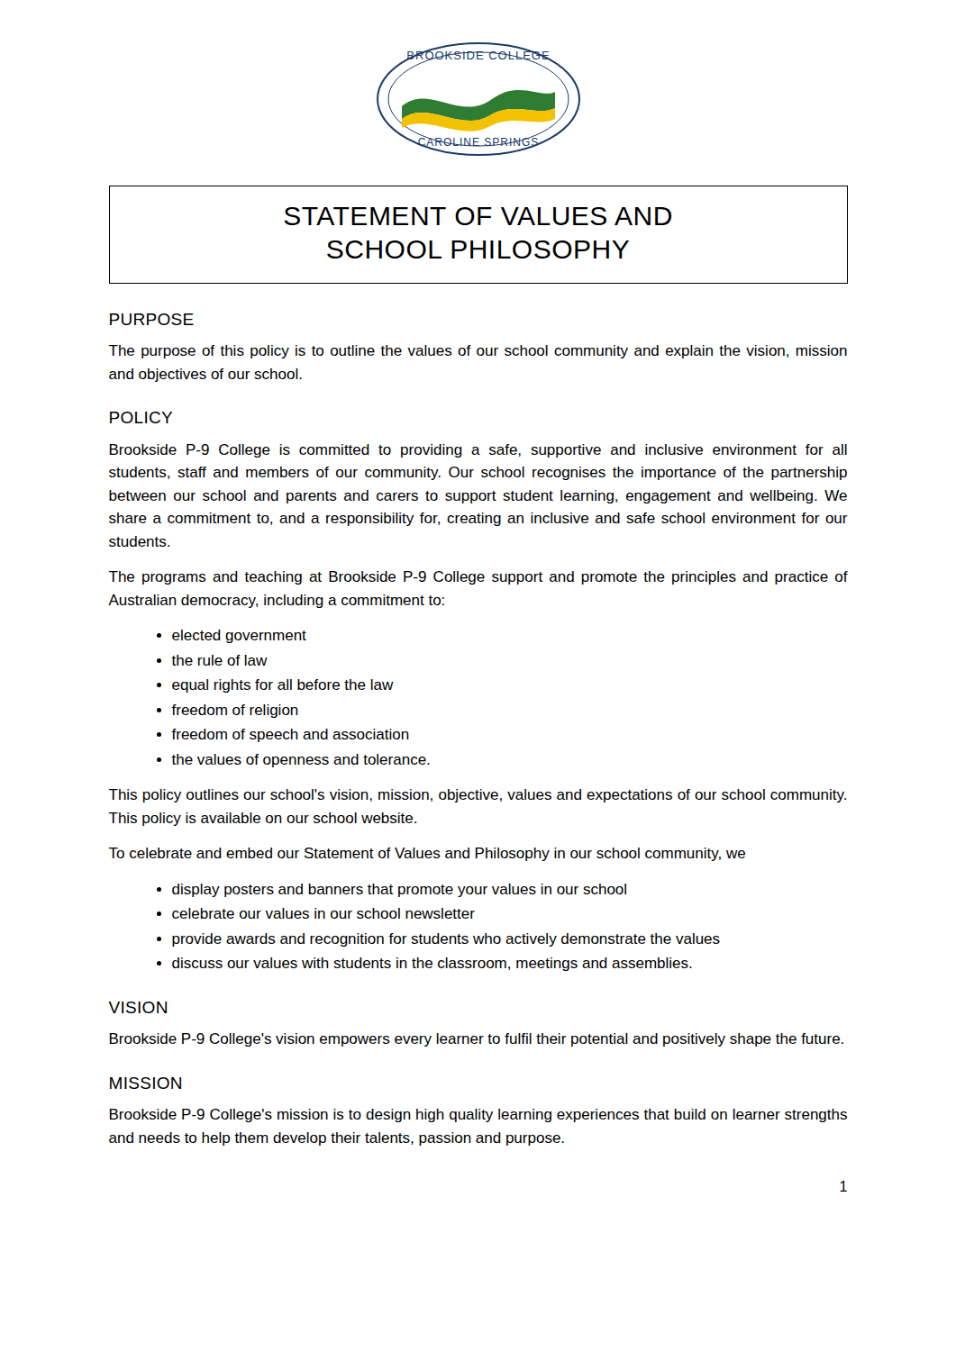BROOKSIDE COLLEGE CAROLINE SPRINGS
STATEMENT OF VALUES AND
SCHOOL PHILOSOPHY
PURPOSE
The purpose of this policy is to outline the values of our school community and explain the vision, mission and objectives of our school.
POLICY
Brookside P-9 College is committed to providing a safe, supportive and inclusive environment for all students, staff and members of our community. Our school recognises the importance of the partnership between our school and parents and carers to support student learning, engagement and wellbeing. We share a commitment to, and a responsibility for, creating an inclusive and safe school environment for our students.
The programs and teaching at Brookside P-9 College support and promote the principles and practice of Australian democracy, including a commitment to:
elected government
the rule of law
equal rights for all before the law
freedom of religion
freedom of speech and association
the values of openness and tolerance.
This policy outlines our school's vision, mission, objective, values and expectations of our school community. This policy is available on our school website.
To celebrate and embed our Statement of Values and Philosophy in our school community, we
display posters and banners that promote your values in our school
celebrate our values in our school newsletter
provide awards and recognition for students who actively demonstrate the values
discuss our values with students in the classroom, meetings and assemblies.
VISION
Brookside P-9 College's vision empowers every learner to fulfil their potential and positively shape the future.
MISSION
Brookside P-9 College's mission is to design high quality learning experiences that build on learner strengths and needs to help them develop their talents, passion and purpose.
1